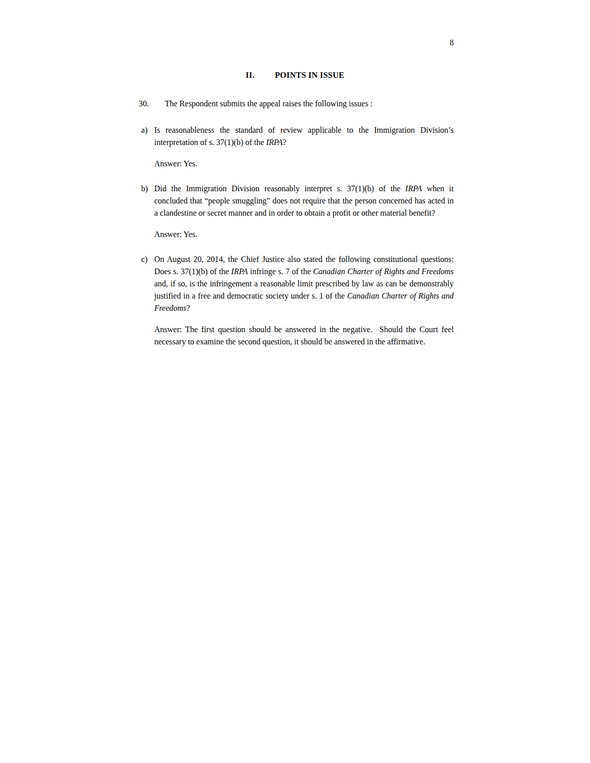8
II. POINTS IN ISSUE
30.
The Respondent submits the appeal raises the following issues :
a)
Is reasonableness the standard of review applicable to the Immigration Division’s interpretation of s. 37(1)(b) of the IRPA?
Answer: Yes.
b)
Did the Immigration Division reasonably interpret s. 37(1)(b) of the IRPA when it concluded that “people smuggling” does not require that the person concerned has acted in a clandestine or secret manner and in order to obtain a profit or other material benefit?
Answer: Yes.
c)
On August 20, 2014, the Chief Justice also stated the following constitutional questions: Does s. 37(1)(b) of the IRPA infringe s. 7 of the Canadian Charter of Rights and Freedoms and, if so, is the infringement a reasonable limit prescribed by law as can be demonstrably justified in a free and democratic society under s. 1 of the Canadian Charter of Rights and Freedoms?
Answer: The first question should be answered in the negative. Should the Court feel necessary to examine the second question, it should be answered in the affirmative.